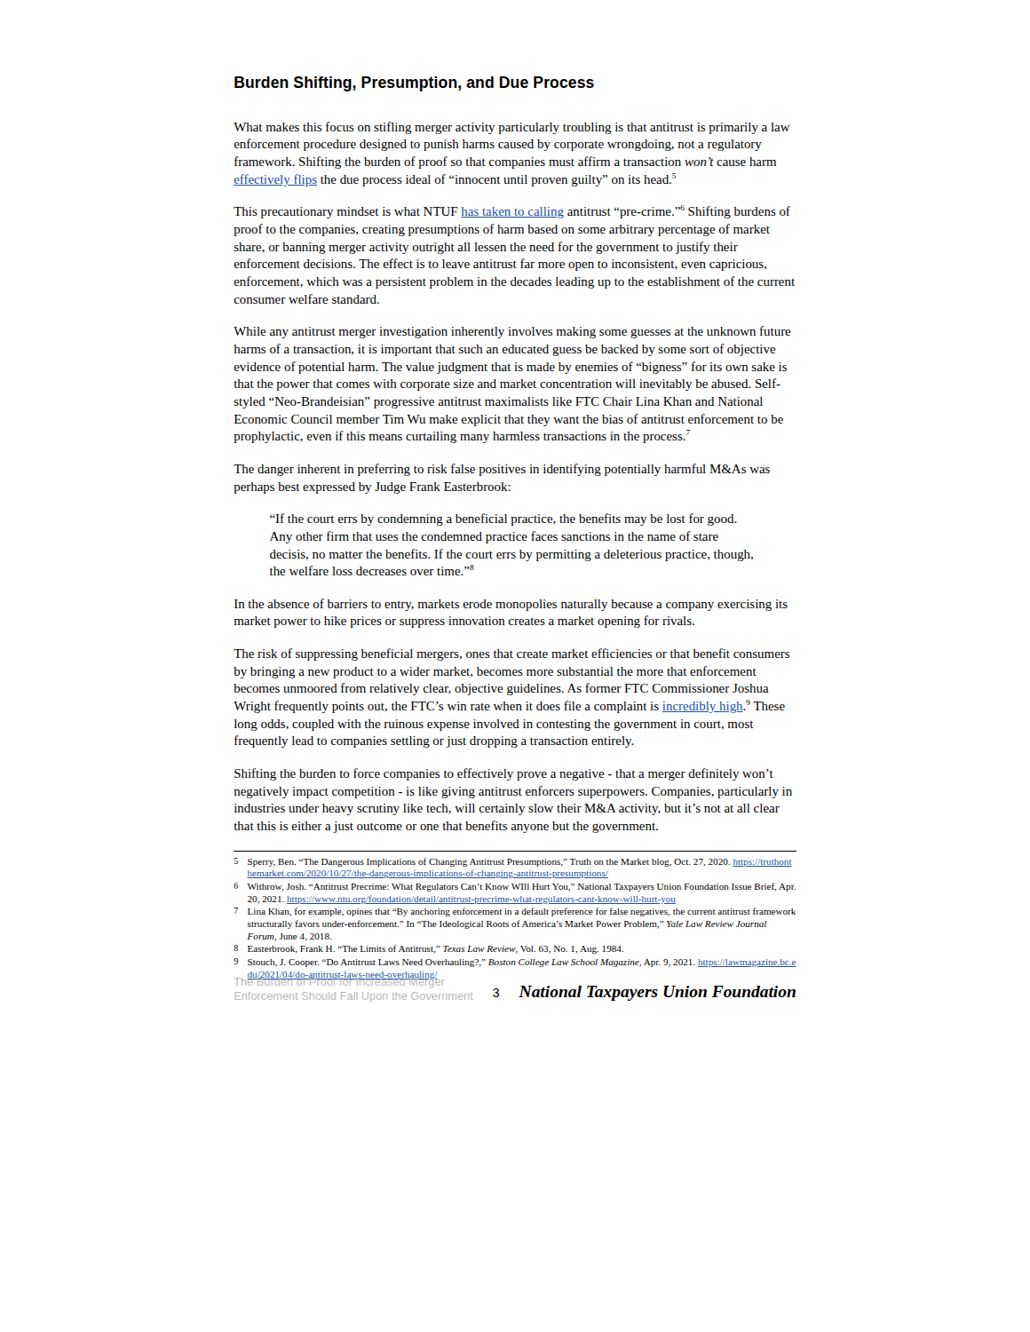Burden Shifting, Presumption, and Due Process
What makes this focus on stifling merger activity particularly troubling is that antitrust is primarily a law enforcement procedure designed to punish harms caused by corporate wrongdoing, not a regulatory framework. Shifting the burden of proof so that companies must affirm a transaction won’t cause harm effectively flips the due process ideal of “innocent until proven guilty” on its head.5
This precautionary mindset is what NTUF has taken to calling antitrust “pre-crime.”6 Shifting burdens of proof to the companies, creating presumptions of harm based on some arbitrary percentage of market share, or banning merger activity outright all lessen the need for the government to justify their enforcement decisions. The effect is to leave antitrust far more open to inconsistent, even capricious, enforcement, which was a persistent problem in the decades leading up to the establishment of the current consumer welfare standard.
While any antitrust merger investigation inherently involves making some guesses at the unknown future harms of a transaction, it is important that such an educated guess be backed by some sort of objective evidence of potential harm. The value judgment that is made by enemies of “bigness” for its own sake is that the power that comes with corporate size and market concentration will inevitably be abused. Self-styled “Neo-Brandeisian” progressive antitrust maximalists like FTC Chair Lina Khan and National Economic Council member Tim Wu make explicit that they want the bias of antitrust enforcement to be prophylactic, even if this means curtailing many harmless transactions in the process.7
The danger inherent in preferring to risk false positives in identifying potentially harmful M&As was perhaps best expressed by Judge Frank Easterbrook:
“If the court errs by condemning a beneficial practice, the benefits may be lost for good. Any other firm that uses the condemned practice faces sanctions in the name of stare decisis, no matter the benefits. If the court errs by permitting a deleterious practice, though, the welfare loss decreases over time.”8
In the absence of barriers to entry, markets erode monopolies naturally because a company exercising its market power to hike prices or suppress innovation creates a market opening for rivals.
The risk of suppressing beneficial mergers, ones that create market efficiencies or that benefit consumers by bringing a new product to a wider market, becomes more substantial the more that enforcement becomes unmoored from relatively clear, objective guidelines. As former FTC Commissioner Joshua Wright frequently points out, the FTC’s win rate when it does file a complaint is incredibly high.9 These long odds, coupled with the ruinous expense involved in contesting the government in court, most frequently lead to companies settling or just dropping a transaction entirely.
Shifting the burden to force companies to effectively prove a negative - that a merger definitely won’t negatively impact competition - is like giving antitrust enforcers superpowers. Companies, particularly in industries under heavy scrutiny like tech, will certainly slow their M&A activity, but it’s not at all clear that this is either a just outcome or one that benefits anyone but the government.
5 Sperry, Ben. “The Dangerous Implications of Changing Antitrust Presumptions,” Truth on the Market blog, Oct. 27, 2020. https://truthonthemarket.com/2020/10/27/the-dangerous-implications-of-changing-antitrust-presumptions/
6 Withrow, Josh. “Antitrust Precrime: What Regulators Can’t Know WIll Hurt You,” National Taxpayers Union Foundation Issue Brief, Apr. 20, 2021. https://www.ntu.org/foundation/detail/antitrust-precrime-what-regulators-cant-know-will-hurt-you
7 Lina Khan, for example, opines that “By anchoring enforcement in a default preference for false negatives, the current antitrust framework structurally favors under-enforcement.” In “The Ideological Roots of America’s Market Power Problem,” Yale Law Review Journal Forum, June 4, 2018.
8 Easterbrook, Frank H. “The Limits of Antitrust,” Texas Law Review, Vol. 63, No. 1, Aug. 1984.
9 Stouch, J. Cooper. “Do Antitrust Laws Need Overhauling?,” Boston College Law School Magazine, Apr. 9, 2021. https://lawmagazine.bc.edu/2021/04/do-antitrust-laws-need-overhauling/
The Burden of Proof for Increased Merger
Enforcement Should Fall Upon the Government
3
National Taxpayers Union Foundation